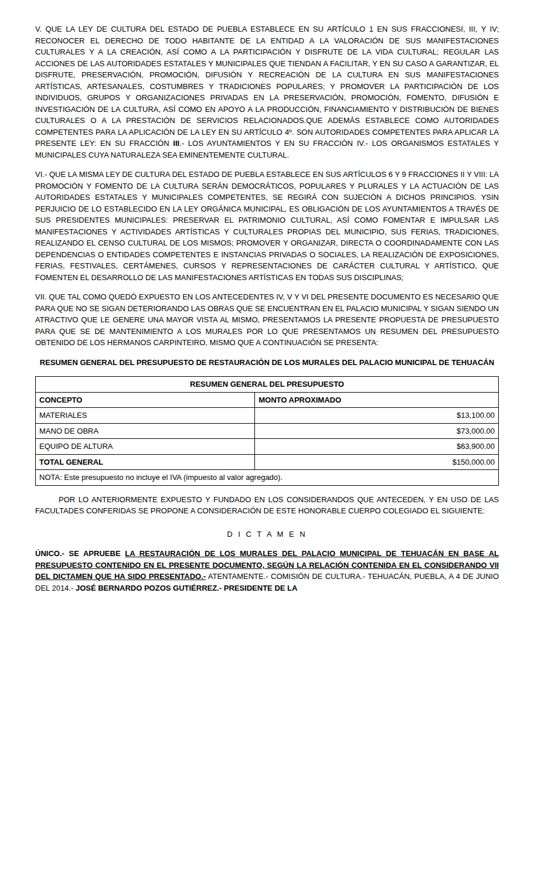V. QUE LA LEY DE CULTURA DEL ESTADO DE PUEBLA ESTABLECE EN SU ARTÍCULO 1 EN SUS FRACCIONESI, III, Y IV; RECONOCER EL DERECHO DE TODO HABITANTE DE LA ENTIDAD A LA VALORACIÓN DE SUS MANIFESTACIONES CULTURALES Y A LA CREACIÓN, ASÍ COMO A LA PARTICIPACIÓN Y DISFRUTE DE LA VIDA CULTURAL; REGULAR LAS ACCIONES DE LAS AUTORIDADES ESTATALES Y MUNICIPALES QUE TIENDAN A FACILITAR, Y EN SU CASO A GARANTIZAR, EL DISFRUTE, PRESERVACIÓN, PROMOCIÓN, DIFUSIÓN Y RECREACIÓN DE LA CULTURA EN SUS MANIFESTACIONES ARTÍSTICAS, ARTESANALES, COSTUMBRES Y TRADICIONES POPULARES; Y PROMOVER LA PARTICIPACIÓN DE LOS INDIVIDUOS, GRUPOS Y ORGANIZACIONES PRIVADAS EN LA PRESERVACIÓN, PROMOCIÓN, FOMENTO, DIFUSIÓN E INVESTIGACIÓN DE LA CULTURA, ASÍ COMO EN APOYO A LA PRODUCCIÓN, FINANCIAMIENTO Y DISTRIBUCIÓN DE BIENES CULTURALES O A LA PRESTACIÓN DE SERVICIOS RELACIONADOS.QUE ADEMÁS ESTABLECE COMO AUTORIDADES COMPETENTES PARA LA APLICACIÓN DE LA LEY EN SU ARTÍCULO 4º. SON AUTORIDADES COMPETENTES PARA APLICAR LA PRESENTE LEY: EN SU FRACCIÓN III.- LOS AYUNTAMIENTOS Y EN SU FRACCIÓN IV.- LOS ORGANISMOS ESTATALES Y MUNICIPALES CUYA NATURALEZA SEA EMINENTEMENTE CULTURAL.
VI.- QUE LA MISMA LEY DE CULTURA DEL ESTADO DE PUEBLA ESTABLECE EN SUS ARTÍCULOS 6 Y 9 FRACCIONES II Y VIII: LA PROMOCIÓN Y FOMENTO DE LA CULTURA SERÁN DEMOCRÁTICOS, POPULARES Y PLURALES Y LA ACTUACIÓN DE LAS AUTORIDADES ESTATALES Y MUNICIPALES COMPETENTES, SE REGIRÁ CON SUJECIÓN A DICHOS PRINCIPIOS. YSIN PERJUICIO DE LO ESTABLECIDO EN LA LEY ORGÁNICA MUNICIPAL, ES OBLIGACIÓN DE LOS AYUNTAMIENTOS A TRAVÉS DE SUS PRESIDENTES MUNICIPALES: PRESERVAR EL PATRIMONIO CULTURAL, ASÍ COMO FOMENTAR E IMPULSAR LAS MANIFESTACIONES Y ACTIVIDADES ARTÍSTICAS Y CULTURALES PROPIAS DEL MUNICIPIO, SUS FERIAS, TRADICIONES, REALIZANDO EL CENSO CULTURAL DE LOS MISMOS; PROMOVER Y ORGANIZAR, DIRECTA O COORDINADAMENTE CON LAS DEPENDENCIAS O ENTIDADES COMPETENTES E INSTANCIAS PRIVADAS O SOCIALES, LA REALIZACIÓN DE EXPOSICIONES, FERIAS, FESTIVALES, CERTÁMENES, CURSOS Y REPRESENTACIONES DE CARÁCTER CULTURAL Y ARTÍSTICO, QUE FOMENTEN EL DESARROLLO DE LAS MANIFESTACIONES ARTÍSTICAS EN TODAS SUS DISCIPLINAS;
VII. QUE TAL COMO QUEDÓ EXPUESTO EN LOS ANTECEDENTES IV, V Y VI DEL PRESENTE DOCUMENTO ES NECESARIO QUE PARA QUE NO SE SIGAN DETERIORANDO LAS OBRAS QUE SE ENCUENTRAN EN EL PALACIO MUNICIPAL Y SIGAN SIENDO UN ATRACTIVO QUE LE GENERE UNA MAYOR VISTA AL MISMO, PRESENTAMOS LA PRESENTE PROPUESTA DE PRESUPUESTO PARA QUE SE DE MANTENIMIENTO A LOS MURALES POR LO QUE PRESENTAMOS UN RESUMEN DEL PRESUPUESTO OBTENIDO DE LOS HERMANOS CARPINTEIRO, MISMO QUE A CONTINUACIÓN SE PRESENTA:
RESUMEN GENERAL DEL PRESUPUESTO DE RESTAURACIÓN DE LOS MURALES DEL PALACIO MUNICIPAL DE TEHUACÁN
| RESUMEN GENERAL DEL PRESUPUESTO |
| CONCEPTO | MONTO APROXIMADO |
| MATERIALES | $13,100.00 |
| MANO DE OBRA | $73,000.00 |
| EQUIPO DE ALTURA | $63,900.00 |
| TOTAL GENERAL | $150,000.00 |
| NOTA: Este presupuesto no incluye el IVA (impuesto al valor agregado). |
POR LO ANTERIORMENTE EXPUESTO Y FUNDADO EN LOS CONSIDERANDOS QUE ANTECEDEN, Y EN USO DE LAS FACULTADES CONFERIDAS SE PROPONE A CONSIDERACIÓN DE ESTE HONORABLE CUERPO COLEGIADO EL SIGUIENTE:
D I C T A M E N
ÚNICO.- SE APRUEBE LA RESTAURACIÓN DE LOS MURALES DEL PALACIO MUNICIPAL DE TEHUACÁN EN BASE AL PRESUPUESTO CONTENIDO EN EL PRESENTE DOCUMENTO, SEGÚN LA RELACIÓN CONTENIDA EN EL CONSIDERANDO VII DEL DICTAMEN QUE HA SIDO PRESENTADO.- ATENTAMENTE.- COMISIÓN DE CULTURA.- TEHUACÁN, PUEBLA, A 4 DE JUNIO DEL 2014.- JOSÉ BERNARDO POZOS GUTIÉRREZ.- PRESIDENTE DE LA